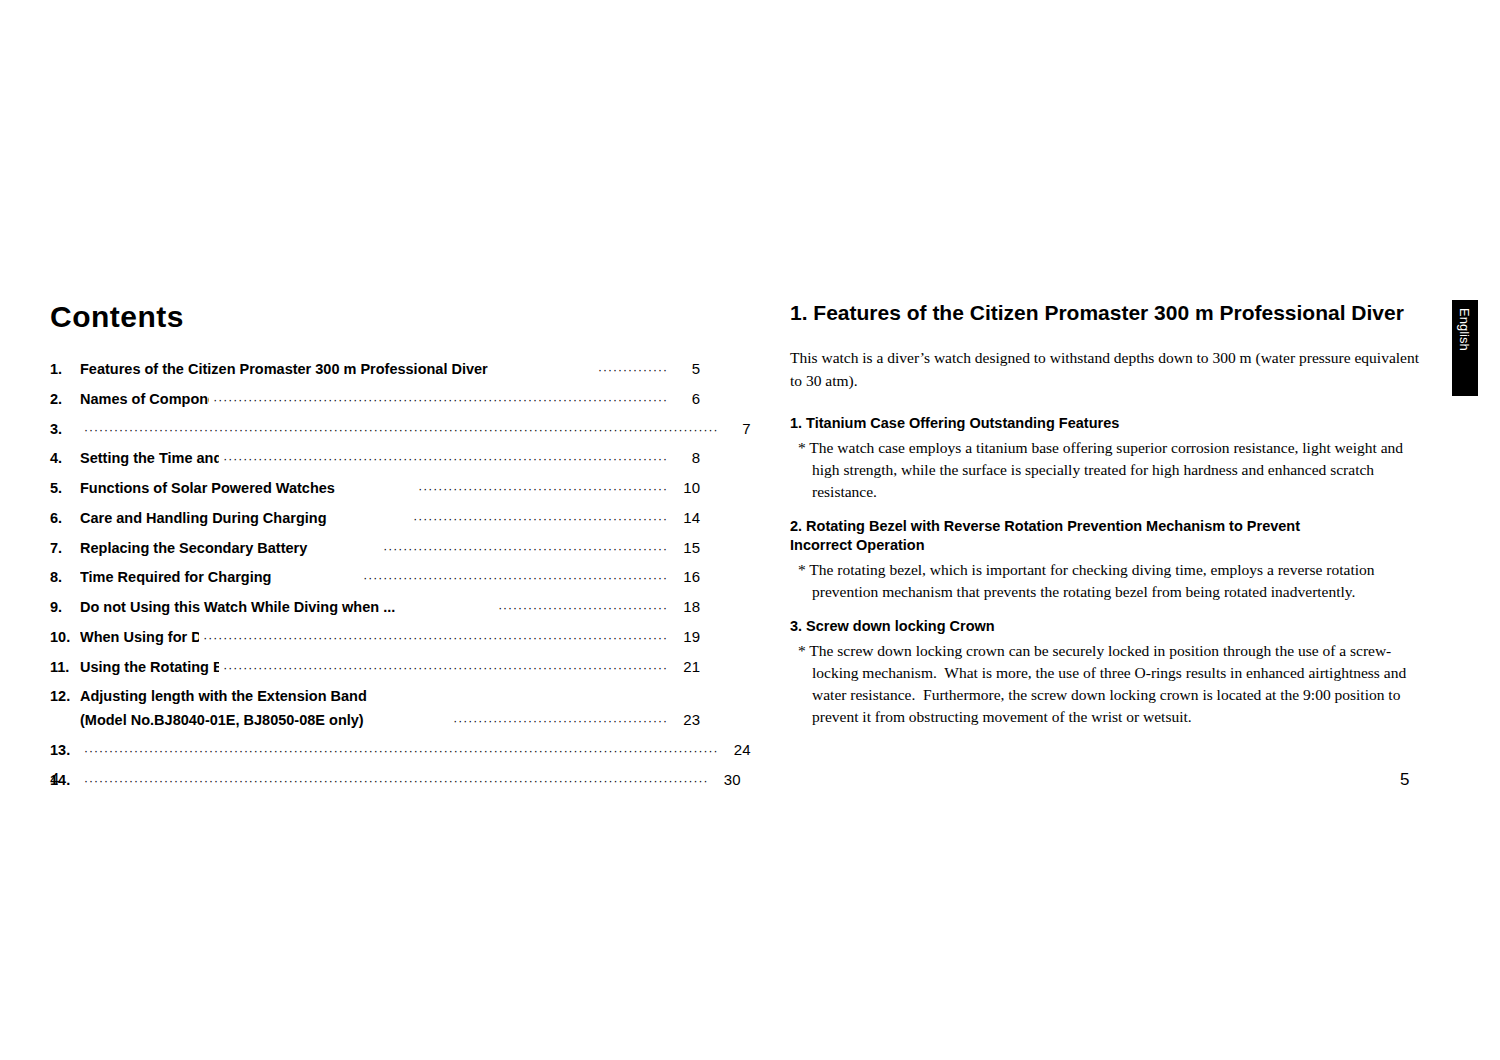Contents
1. Features of the Citizen Promaster 300 m Professional Diver ·············· 5
2. Names of Components ··························································································· 6
3. Before Using ······························································································································· 7
4. Setting the Time and Date ························································································· 8
5. Functions of Solar Powered Watches ·················································· 10
6. Care and Handling During Charging ··················································· 14
7. Replacing the Secondary Battery ························································· 15
8. Time Required for Charging ····························································· 16
9. Do not Using this Watch While Diving when ... ·································· 18
10. When Using for Diving ····························································································· 19
11. Using the Rotating Bezel ························································································· 21
12. Adjusting length with the Extension Band (Model No.BJ8040-01E, BJ8050-08E only) ··········································· 23
13. Precautions ······························································································································· 24
14. Specifications ····························································································································· 30
4
1. Features of the Citizen Promaster 300 m Professional Diver
This watch is a diver’s watch designed to withstand depths down to 300 m (water pressure equivalent to 30 atm).
1. Titanium Case Offering Outstanding Features
* The watch case employs a titanium base offering superior corrosion resistance, light weight and high strength, while the surface is specially treated for high hardness and enhanced scratch resistance.
2. Rotating Bezel with Reverse Rotation Prevention Mechanism to Prevent
Incorrect Operation
* The rotating bezel, which is important for checking diving time, employs a reverse rotation prevention mechanism that prevents the rotating bezel from being rotated inadvertently.
3. Screw down locking Crown
* The screw down locking crown can be securely locked in position through the use of a screw-locking mechanism. What is more, the use of three O-rings results in enhanced airtightness and water resistance. Furthermore, the screw down locking crown is located at the 9:00 position to prevent it from obstructing movement of the wrist or wetsuit.
5
English